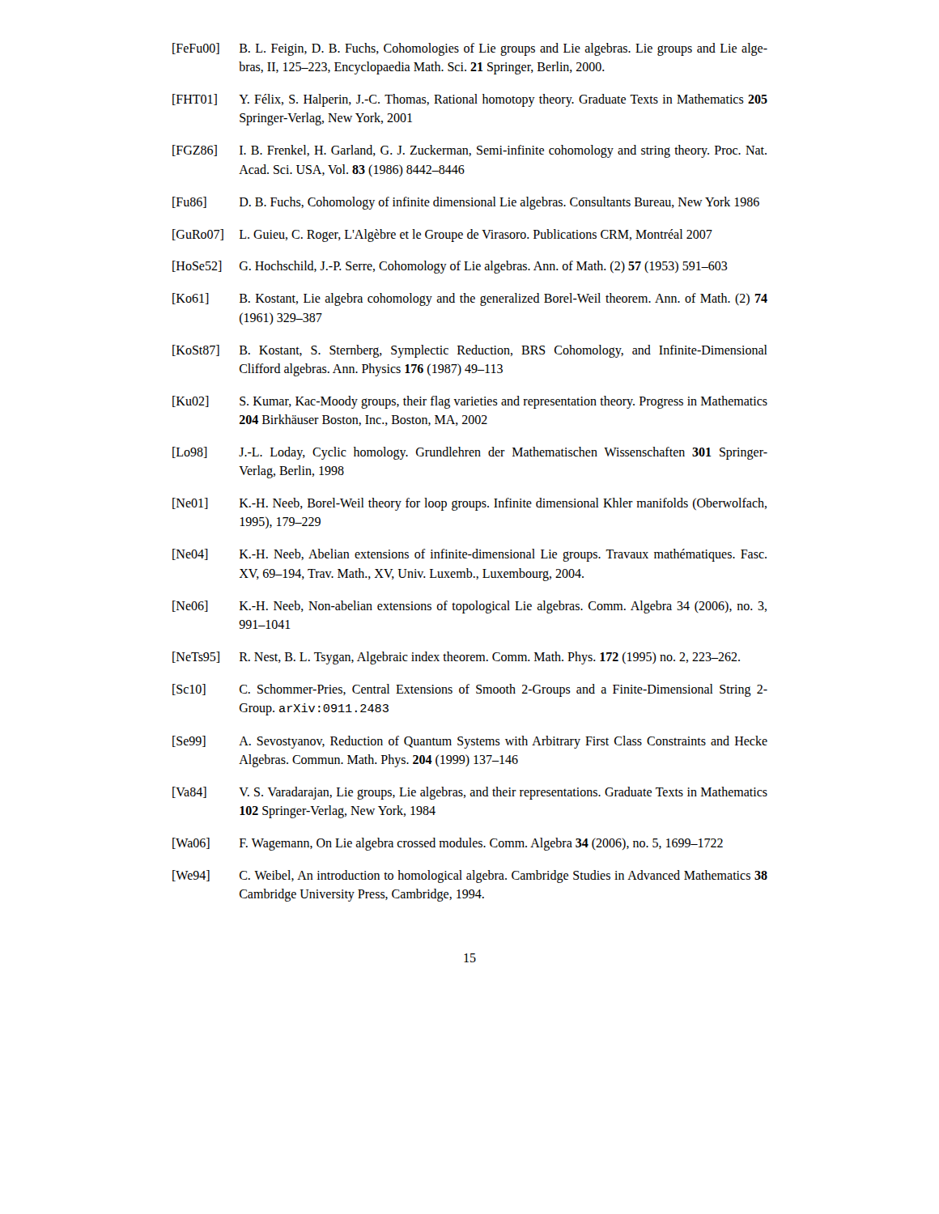[FeFu00] B. L. Feigin, D. B. Fuchs, Cohomologies of Lie groups and Lie algebras. Lie groups and Lie algebras, II, 125–223, Encyclopaedia Math. Sci. 21 Springer, Berlin, 2000.
[FHT01] Y. Félix, S. Halperin, J.-C. Thomas, Rational homotopy theory. Graduate Texts in Mathematics 205 Springer-Verlag, New York, 2001
[FGZ86] I. B. Frenkel, H. Garland, G. J. Zuckerman, Semi-infinite cohomology and string theory. Proc. Nat. Acad. Sci. USA, Vol. 83 (1986) 8442–8446
[Fu86] D. B. Fuchs, Cohomology of infinite dimensional Lie algebras. Consultants Bureau, New York 1986
[GuRo07] L. Guieu, C. Roger, L'Algèbre et le Groupe de Virasoro. Publications CRM, Montréal 2007
[HoSe52] G. Hochschild, J.-P. Serre, Cohomology of Lie algebras. Ann. of Math. (2) 57 (1953) 591–603
[Ko61] B. Kostant, Lie algebra cohomology and the generalized Borel-Weil theorem. Ann. of Math. (2) 74 (1961) 329–387
[KoSt87] B. Kostant, S. Sternberg, Symplectic Reduction, BRS Cohomology, and Infinite-Dimensional Clifford algebras. Ann. Physics 176 (1987) 49–113
[Ku02] S. Kumar, Kac-Moody groups, their flag varieties and representation theory. Progress in Mathematics 204 Birkhäuser Boston, Inc., Boston, MA, 2002
[Lo98] J.-L. Loday, Cyclic homology. Grundlehren der Mathematischen Wissenschaften 301 Springer-Verlag, Berlin, 1998
[Ne01] K.-H. Neeb, Borel-Weil theory for loop groups. Infinite dimensional Khler manifolds (Oberwolfach, 1995), 179–229
[Ne04] K.-H. Neeb, Abelian extensions of infinite-dimensional Lie groups. Travaux mathématiques. Fasc. XV, 69–194, Trav. Math., XV, Univ. Luxemb., Luxembourg, 2004.
[Ne06] K.-H. Neeb, Non-abelian extensions of topological Lie algebras. Comm. Algebra 34 (2006), no. 3, 991–1041
[NeTs95] R. Nest, B. L. Tsygan, Algebraic index theorem. Comm. Math. Phys. 172 (1995) no. 2, 223–262.
[Sc10] C. Schommer-Pries, Central Extensions of Smooth 2-Groups and a Finite-Dimensional String 2-Group. arXiv:0911.2483
[Se99] A. Sevostyanov, Reduction of Quantum Systems with Arbitrary First Class Constraints and Hecke Algebras. Commun. Math. Phys. 204 (1999) 137–146
[Va84] V. S. Varadarajan, Lie groups, Lie algebras, and their representations. Graduate Texts in Mathematics 102 Springer-Verlag, New York, 1984
[Wa06] F. Wagemann, On Lie algebra crossed modules. Comm. Algebra 34 (2006), no. 5, 1699–1722
[We94] C. Weibel, An introduction to homological algebra. Cambridge Studies in Advanced Mathematics 38 Cambridge University Press, Cambridge, 1994.
15